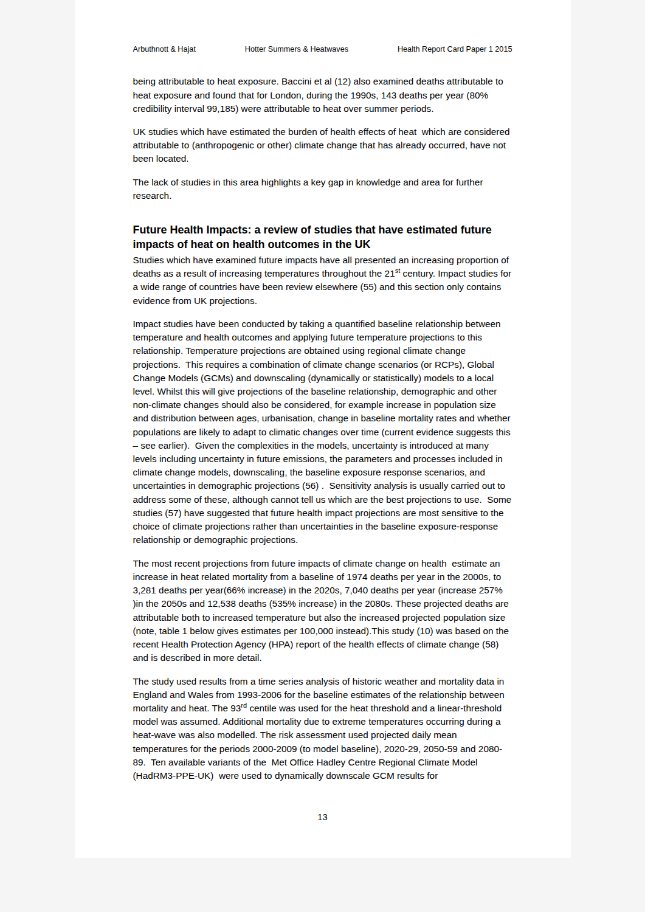Arbuthnott & Hajat Hotter Summers & Heatwaves Health Report Card Paper 1 2015
being attributable to heat exposure. Baccini et al (12) also examined deaths attributable to heat exposure and found that for London, during the 1990s, 143 deaths per year (80% credibility interval 99,185) were attributable to heat over summer periods.
UK studies which have estimated the burden of health effects of heat which are considered attributable to (anthropogenic or other) climate change that has already occurred, have not been located.
The lack of studies in this area highlights a key gap in knowledge and area for further research.
Future Health Impacts: a review of studies that have estimated future impacts of heat on health outcomes in the UK
Studies which have examined future impacts have all presented an increasing proportion of deaths as a result of increasing temperatures throughout the 21st century. Impact studies for a wide range of countries have been review elsewhere (55) and this section only contains evidence from UK projections.
Impact studies have been conducted by taking a quantified baseline relationship between temperature and health outcomes and applying future temperature projections to this relationship. Temperature projections are obtained using regional climate change projections. This requires a combination of climate change scenarios (or RCPs), Global Change Models (GCMs) and downscaling (dynamically or statistically) models to a local level. Whilst this will give projections of the baseline relationship, demographic and other non-climate changes should also be considered, for example increase in population size and distribution between ages, urbanisation, change in baseline mortality rates and whether populations are likely to adapt to climatic changes over time (current evidence suggests this – see earlier). Given the complexities in the models, uncertainty is introduced at many levels including uncertainty in future emissions, the parameters and processes included in climate change models, downscaling, the baseline exposure response scenarios, and uncertainties in demographic projections (56) . Sensitivity analysis is usually carried out to address some of these, although cannot tell us which are the best projections to use. Some studies (57) have suggested that future health impact projections are most sensitive to the choice of climate projections rather than uncertainties in the baseline exposure-response relationship or demographic projections.
The most recent projections from future impacts of climate change on health estimate an increase in heat related mortality from a baseline of 1974 deaths per year in the 2000s, to 3,281 deaths per year(66% increase) in the 2020s, 7,040 deaths per year (increase 257% )in the 2050s and 12,538 deaths (535% increase) in the 2080s. These projected deaths are attributable both to increased temperature but also the increased projected population size (note, table 1 below gives estimates per 100,000 instead).This study (10) was based on the recent Health Protection Agency (HPA) report of the health effects of climate change (58) and is described in more detail.
The study used results from a time series analysis of historic weather and mortality data in England and Wales from 1993-2006 for the baseline estimates of the relationship between mortality and heat. The 93rd centile was used for the heat threshold and a linear-threshold model was assumed. Additional mortality due to extreme temperatures occurring during a heat-wave was also modelled. The risk assessment used projected daily mean temperatures for the periods 2000-2009 (to model baseline), 2020-29, 2050-59 and 2080-89. Ten available variants of the Met Office Hadley Centre Regional Climate Model (HadRM3-PPE-UK) were used to dynamically downscale GCM results for
13